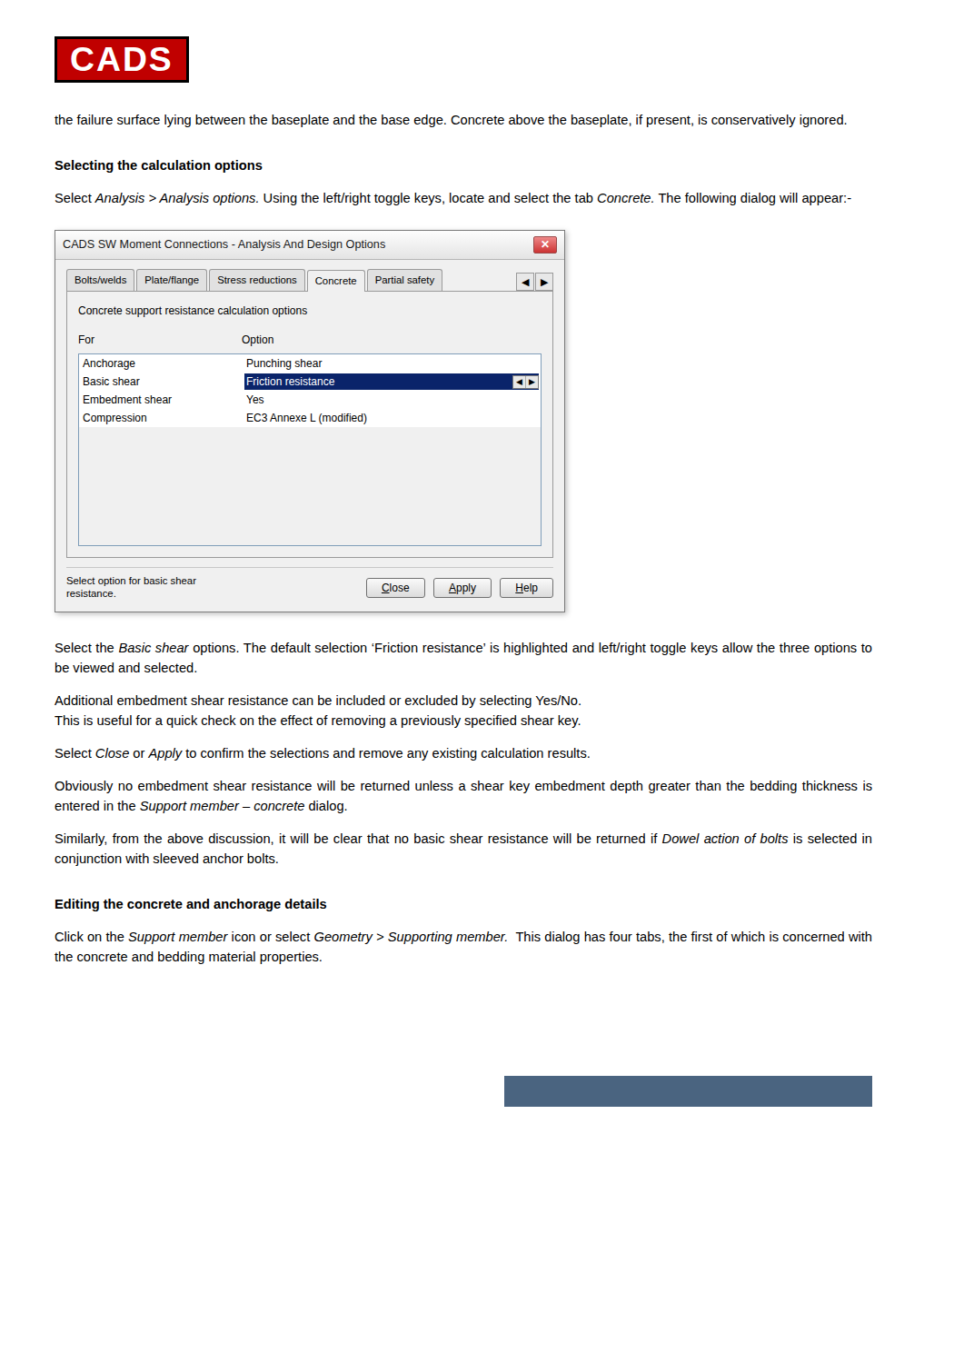CADS
the failure surface lying between the baseplate and the base edge. Concrete above the baseplate, if present, is conservatively ignored.
Selecting the calculation options
Select Analysis > Analysis options. Using the left/right toggle keys, locate and select the tab Concrete. The following dialog will appear:-
CADS SW Moment Connections - Analysis And Design Options ✕
Bolts/welds
Plate/flange
Stress reductions
Concrete
Partial safety
◀▶
Concrete support resistance calculation options
For
Option
Anchorage
Punching shear
Basic shear
Friction resistance ◀▶
Embedment shear
Yes
Compression
EC3 Annexe L (modified)
Select option for basic shear resistance.
Close Apply Help
Select the Basic shear options. The default selection ‘Friction resistance’ is highlighted and left/right toggle keys allow the three options to be viewed and selected.
Additional embedment shear resistance can be included or excluded by selecting Yes/No.
This is useful for a quick check on the effect of removing a previously specified shear key.
Select Close or Apply to confirm the selections and remove any existing calculation results.
Obviously no embedment shear resistance will be returned unless a shear key embedment depth greater than the bedding thickness is entered in the Support member – concrete dialog.
Similarly, from the above discussion, it will be clear that no basic shear resistance will be returned if Dowel action of bolts is selected in conjunction with sleeved anchor bolts.
Editing the concrete and anchorage details
Click on the Support member icon or select Geometry > Supporting member. This dialog has four tabs, the first of which is concerned with the concrete and bedding material properties.